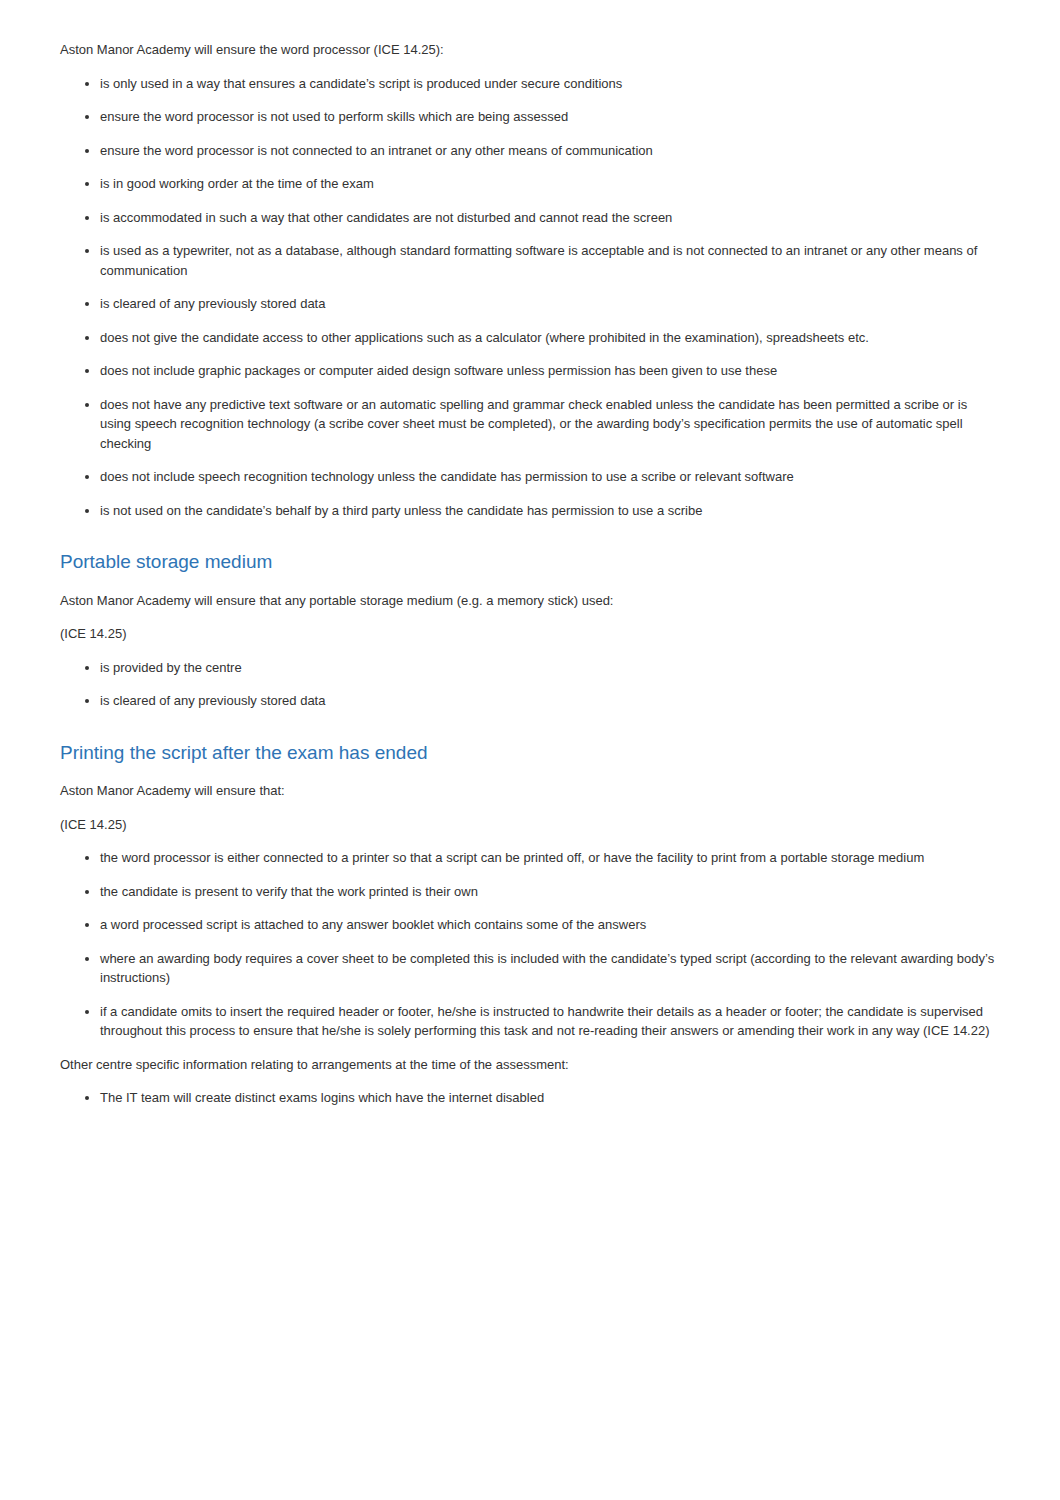Aston Manor Academy will ensure the word processor (ICE 14.25):
is only used in a way that ensures a candidate’s script is produced under secure conditions
ensure the word processor is not used to perform skills which are being assessed
ensure the word processor is not connected to an intranet or any other means of communication
is in good working order at the time of the exam
is accommodated in such a way that other candidates are not disturbed and cannot read the screen
is used as a typewriter, not as a database, although standard formatting software is acceptable and is not connected to an intranet or any other means of communication
is cleared of any previously stored data
does not give the candidate access to other applications such as a calculator (where prohibited in the examination), spreadsheets etc.
does not include graphic packages or computer aided design software unless permission has been given to use these
does not have any predictive text software or an automatic spelling and grammar check enabled unless the candidate has been permitted a scribe or is using speech recognition technology (a scribe cover sheet must be completed), or the awarding body’s specification permits the use of automatic spell checking
does not include speech recognition technology unless the candidate has permission to use a scribe or relevant software
is not used on the candidate’s behalf by a third party unless the candidate has permission to use a scribe
Portable storage medium
Aston Manor Academy will ensure that any portable storage medium (e.g. a memory stick) used:
(ICE 14.25)
is provided by the centre
is cleared of any previously stored data
Printing the script after the exam has ended
Aston Manor Academy will ensure that:
(ICE 14.25)
the word processor is either connected to a printer so that a script can be printed off, or have the facility to print from a portable storage medium
the candidate is present to verify that the work printed is their own
a word processed script is attached to any answer booklet which contains some of the answers
where an awarding body requires a cover sheet to be completed this is included with the candidate’s typed script (according to the relevant awarding body’s instructions)
if a candidate omits to insert the required header or footer, he/she is instructed to handwrite their details as a header or footer; the candidate is supervised throughout this process to ensure that he/she is solely performing this task and not re-reading their answers or amending their work in any way (ICE 14.22)
Other centre specific information relating to arrangements at the time of the assessment:
The IT team will create distinct exams logins which have the internet disabled